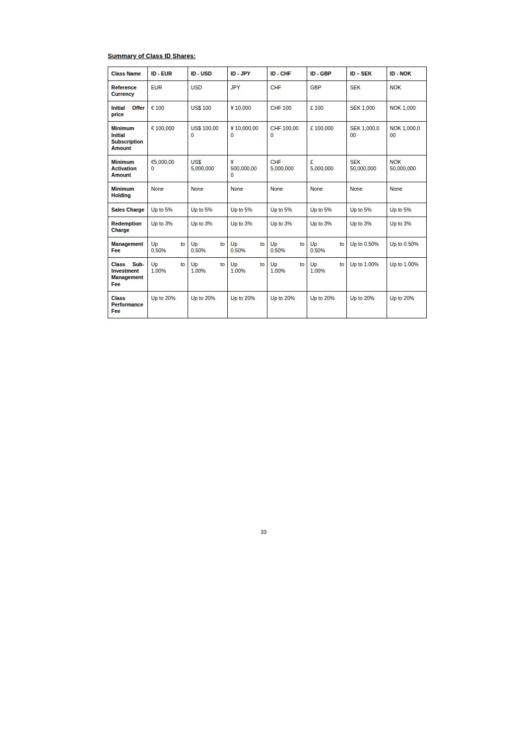Summary of Class ID Shares:
| Class Name | ID - EUR | ID - USD | ID - JPY | ID - CHF | ID - GBP | ID – SEK | ID - NOK |
| --- | --- | --- | --- | --- | --- | --- | --- |
| Reference Currency | EUR | USD | JPY | CHF | GBP | SEK | NOK |
| Initial Offer price | € 100 | US$ 100 | ¥ 10,000 | CHF 100 | £ 100 | SEK 1,000 | NOK 1,000 |
| Minimum Initial Subscription Amount | € 100,000 | US$ 100,00 0 | ¥ 10,000,00 0 | CHF 100,00 0 | £ 100,000 | SEK 1,000,0 00 | NOK 1,000,0 00 |
| Minimum Activation Amount | €5,000,00 0 | US$ 5,000,000 | ¥ 500,000,00 0 | CHF 5,000,000 | £ 5,000,000 | SEK 50,000,000 | NOK 50,000,000 |
| Minimum Holding | None | None | None | None | None | None | None |
| Sales Charge | Up to 5% | Up to 5% | Up to 5% | Up to 5% | Up to 5% | Up to 5% | Up to 5% |
| Redemption Charge | Up to 3% | Up to 3% | Up to 3% | Up to 3% | Up to 3% | Up to 3% | Up to 3% |
| Management Fee | Up to 0.50% | Up to 0.50% | Up to 0.50% | Up to 0.50% | Up to 0.50% | Up to 0.50% | Up to 0.50% |
| Class Sub-Investment Management Fee | Up to 1.00% | Up to 1.00% | Up to 1.00% | Up to 1.00% | Up to 1.00% | Up to 1.00% | Up to 1.00% |
| Class Performance Fee | Up to 20% | Up to 20% | Up to 20% | Up to 20% | Up to 20% | Up to 20% | Up to 20% |
33